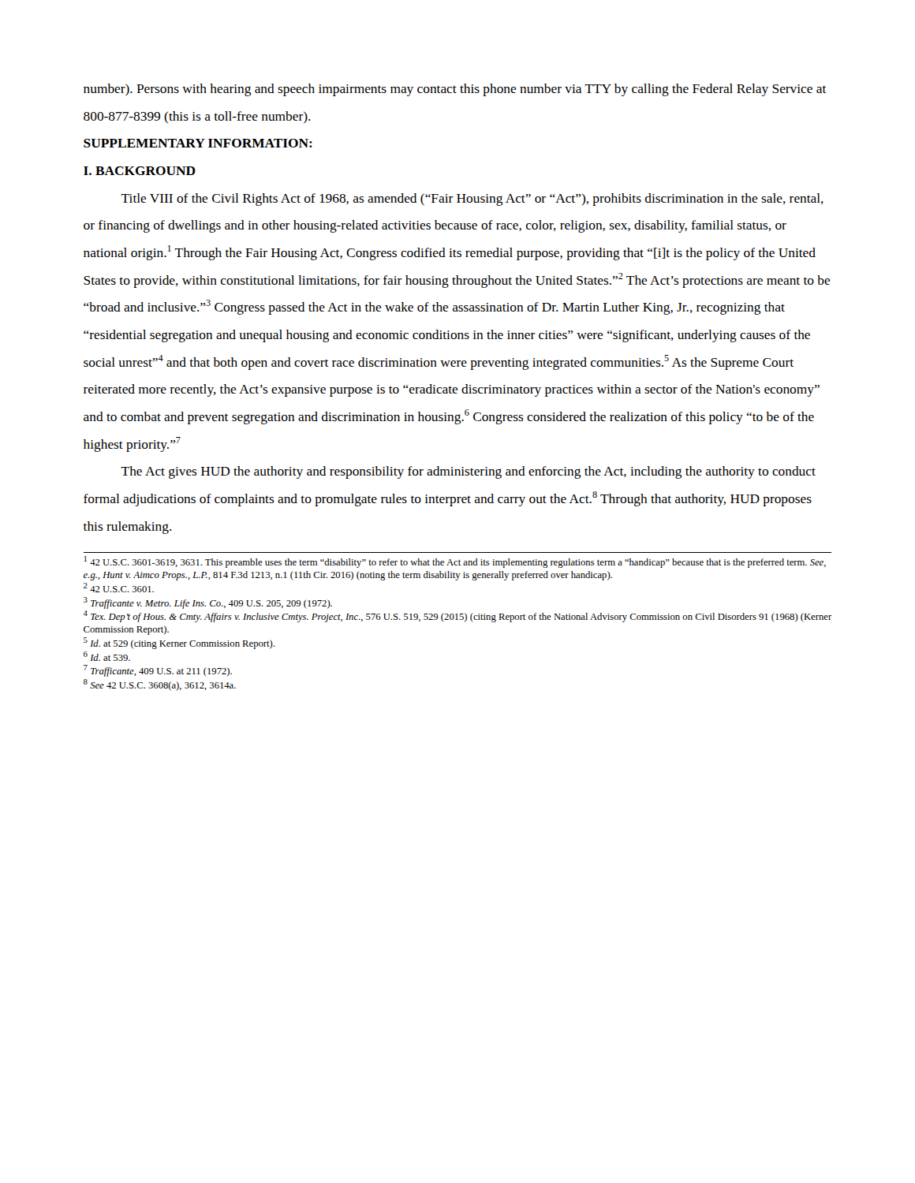number). Persons with hearing and speech impairments may contact this phone number via TTY by calling the Federal Relay Service at 800-877-8399 (this is a toll-free number).
SUPPLEMENTARY INFORMATION:
I. BACKGROUND
Title VIII of the Civil Rights Act of 1968, as amended (“Fair Housing Act” or “Act”), prohibits discrimination in the sale, rental, or financing of dwellings and in other housing-related activities because of race, color, religion, sex, disability, familial status, or national origin.1 Through the Fair Housing Act, Congress codified its remedial purpose, providing that “[i]t is the policy of the United States to provide, within constitutional limitations, for fair housing throughout the United States.”2 The Act’s protections are meant to be “broad and inclusive.”3 Congress passed the Act in the wake of the assassination of Dr. Martin Luther King, Jr., recognizing that “residential segregation and unequal housing and economic conditions in the inner cities” were “significant, underlying causes of the social unrest”4 and that both open and covert race discrimination were preventing integrated communities.5 As the Supreme Court reiterated more recently, the Act’s expansive purpose is to “eradicate discriminatory practices within a sector of the Nation's economy” and to combat and prevent segregation and discrimination in housing.6 Congress considered the realization of this policy “to be of the highest priority.”7
The Act gives HUD the authority and responsibility for administering and enforcing the Act, including the authority to conduct formal adjudications of complaints and to promulgate rules to interpret and carry out the Act.8 Through that authority, HUD proposes this rulemaking.
1 42 U.S.C. 3601-3619, 3631. This preamble uses the term “disability” to refer to what the Act and its implementing regulations term a “handicap” because that is the preferred term. See, e.g., Hunt v. Aimco Props., L.P., 814 F.3d 1213, n.1 (11th Cir. 2016) (noting the term disability is generally preferred over handicap).
2 42 U.S.C. 3601.
3 Trafficante v. Metro. Life Ins. Co., 409 U.S. 205, 209 (1972).
4 Tex. Dep’t of Hous. & Cmty. Affairs v. Inclusive Cmtys. Project, Inc., 576 U.S. 519, 529 (2015) (citing Report of the National Advisory Commission on Civil Disorders 91 (1968) (Kerner Commission Report).
5 Id. at 529 (citing Kerner Commission Report).
6 Id. at 539.
7 Trafficante, 409 U.S. at 211 (1972).
8 See 42 U.S.C. 3608(a), 3612, 3614a.